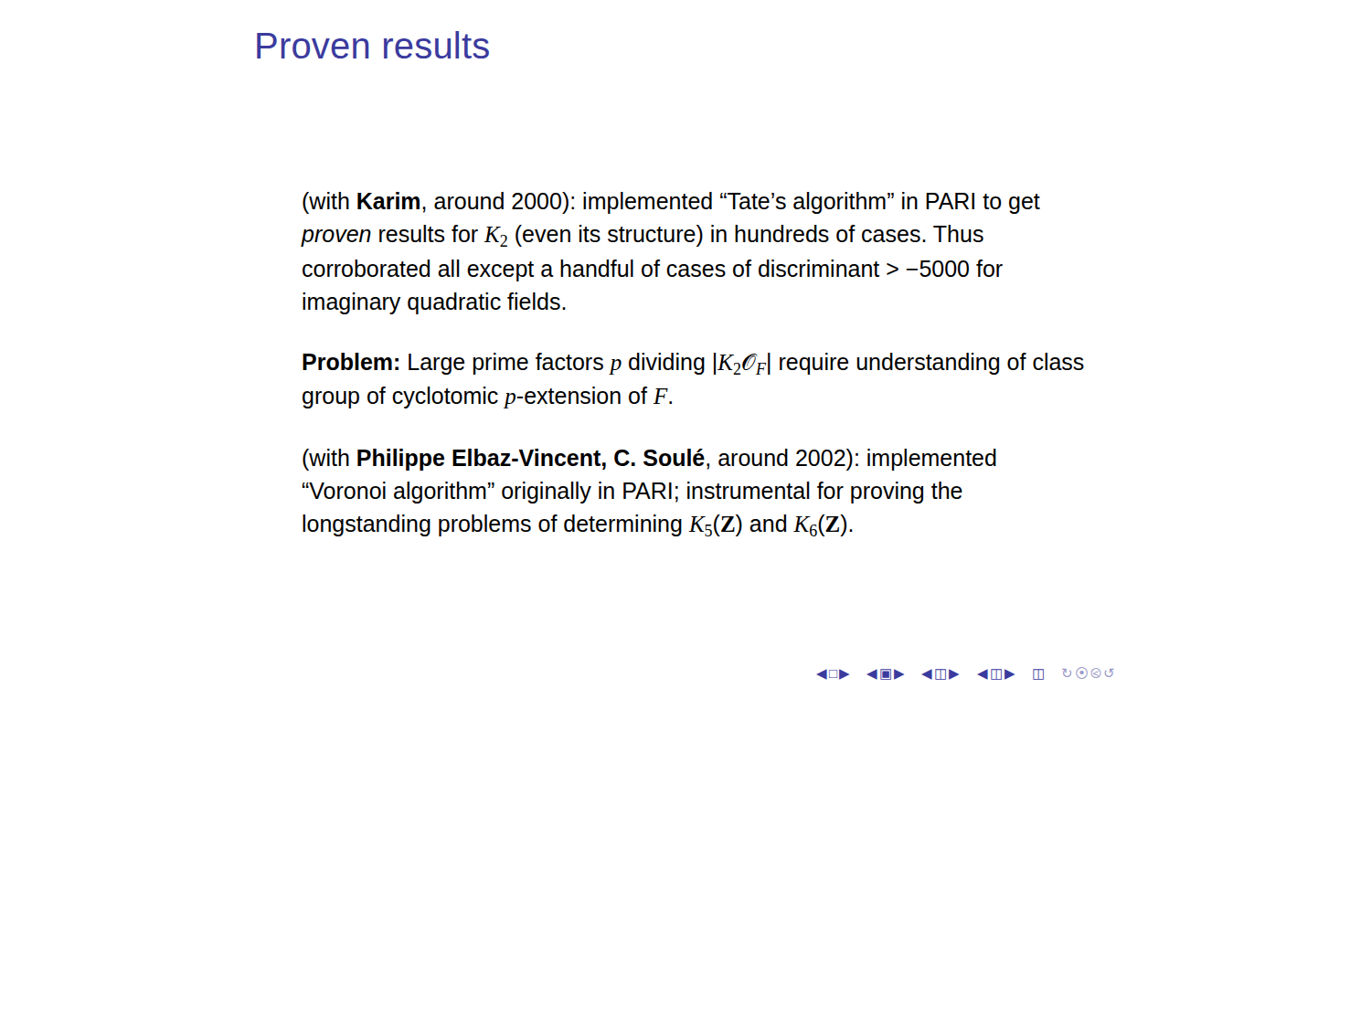Proven results
(with Karim, around 2000): implemented “Tate’s algorithm” in PARI to get proven results for K2 (even its structure) in hundreds of cases. Thus corroborated all except a handful of cases of discriminant > −5000 for imaginary quadratic fields.
Problem: Large prime factors p dividing |K2𝒪F| require understanding of class group of cyclotomic p-extension of F.
(with Philippe Elbaz-Vincent, C. Soulé, around 2002): implemented “Voronoi algorithm” originally in PARI; instrumental for proving the longstanding problems of determining K5(Z) and K6(Z).
◀□▶ ◀▣▶ ◀◫▶ ◀◫▶ ◫ ↻⦿⧀↺